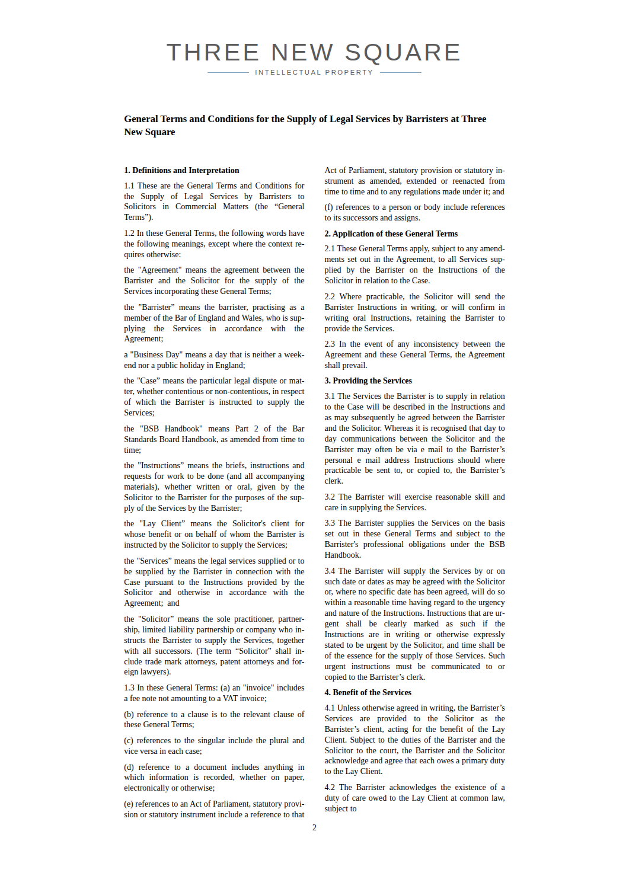THREE NEW SQUARE
INTELLECTUAL PROPERTY
General Terms and Conditions for the Supply of Legal Services by Barristers at Three New Square
1. Definitions and Interpretation
1.1 These are the General Terms and Conditions for the Supply of Legal Services by Barristers to Solicitors in Commercial Matters (the “General Terms”).
1.2 In these General Terms, the following words have the following meanings, except where the context requires otherwise:
the "Agreement" means the agreement between the Barrister and the Solicitor for the supply of the Services incorporating these General Terms;
the "Barrister” means the barrister, practising as a member of the Bar of England and Wales, who is supplying the Services in accordance with the Agreement;
a "Business Day" means a day that is neither a weekend nor a public holiday in England;
the "Case” means the particular legal dispute or matter, whether contentious or non-contentious, in respect of which the Barrister is instructed to supply the Services;
the "BSB Handbook" means Part 2 of the Bar Standards Board Handbook, as amended from time to time;
the "Instructions” means the briefs, instructions and requests for work to be done (and all accompanying materials), whether written or oral, given by the Solicitor to the Barrister for the purposes of the supply of the Services by the Barrister;
the "Lay Client” means the Solicitor's client for whose benefit or on behalf of whom the Barrister is instructed by the Solicitor to supply the Services;
the "Services” means the legal services supplied or to be supplied by the Barrister in connection with the Case pursuant to the Instructions provided by the Solicitor and otherwise in accordance with the Agreement; and
the "Solicitor” means the sole practitioner, partnership, limited liability partnership or company who instructs the Barrister to supply the Services, together with all successors. (The term “Solicitor” shall include trade mark attorneys, patent attorneys and foreign lawyers).
1.3 In these General Terms: (a) an "invoice" includes a fee note not amounting to a VAT invoice;
(b) reference to a clause is to the relevant clause of these General Terms;
(c) references to the singular include the plural and vice versa in each case;
(d) reference to a document includes anything in which information is recorded, whether on paper, electronically or otherwise;
(e) references to an Act of Parliament, statutory provision or statutory instrument include a reference to that Act of Parliament, statutory provision or statutory instrument as amended, extended or reenacted from time to time and to any regulations made under it; and
(f) references to a person or body include references to its successors and assigns.
2. Application of these General Terms
2.1 These General Terms apply, subject to any amendments set out in the Agreement, to all Services supplied by the Barrister on the Instructions of the Solicitor in relation to the Case.
2.2 Where practicable, the Solicitor will send the Barrister Instructions in writing, or will confirm in writing oral Instructions, retaining the Barrister to provide the Services.
2.3 In the event of any inconsistency between the Agreement and these General Terms, the Agreement shall prevail.
3. Providing the Services
3.1 The Services the Barrister is to supply in relation to the Case will be described in the Instructions and as may subsequently be agreed between the Barrister and the Solicitor. Whereas it is recognised that day to day communications between the Solicitor and the Barrister may often be via e mail to the Barrister’s personal e mail address Instructions should where practicable be sent to, or copied to, the Barrister’s clerk.
3.2 The Barrister will exercise reasonable skill and care in supplying the Services.
3.3 The Barrister supplies the Services on the basis set out in these General Terms and subject to the Barrister's professional obligations under the BSB Handbook.
3.4 The Barrister will supply the Services by or on such date or dates as may be agreed with the Solicitor or, where no specific date has been agreed, will do so within a reasonable time having regard to the urgency and nature of the Instructions. Instructions that are urgent shall be clearly marked as such if the Instructions are in writing or otherwise expressly stated to be urgent by the Solicitor, and time shall be of the essence for the supply of those Services. Such urgent instructions must be communicated to or copied to the Barrister’s clerk.
4. Benefit of the Services
4.1 Unless otherwise agreed in writing, the Barrister’s Services are provided to the Solicitor as the Barrister’s client, acting for the benefit of the Lay Client. Subject to the duties of the Barrister and the Solicitor to the court, the Barrister and the Solicitor acknowledge and agree that each owes a primary duty to the Lay Client.
4.2 The Barrister acknowledges the existence of a duty of care owed to the Lay Client at common law, subject to
2